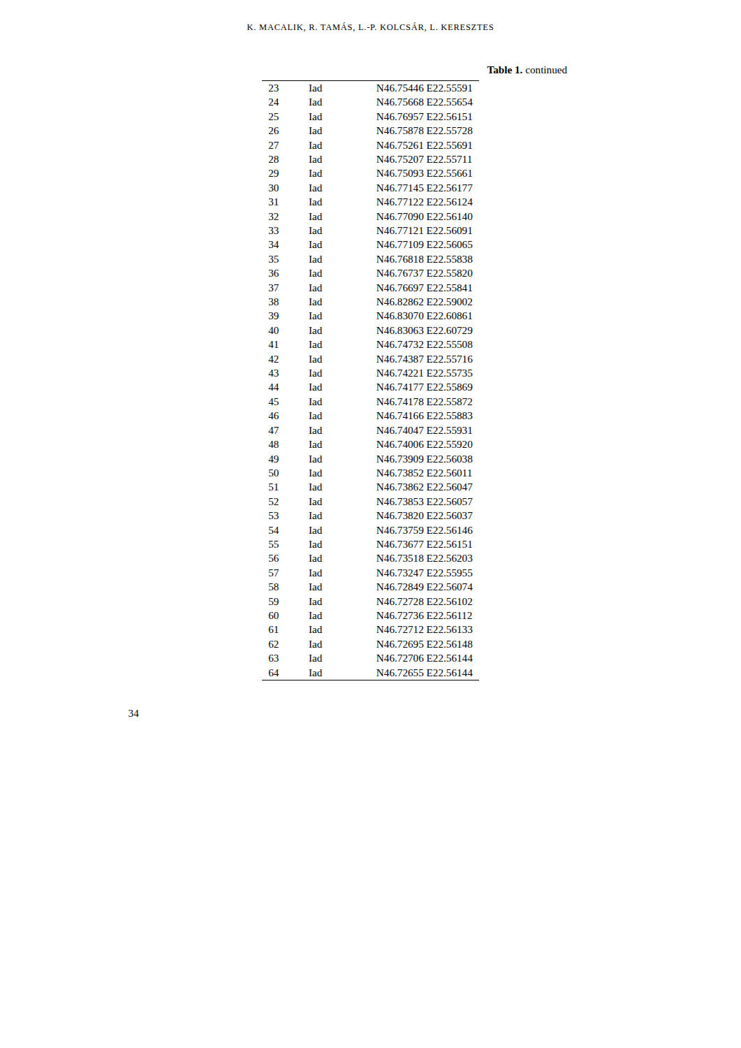K. MACALIK, R. TAMÁS, L.-P. KOLCSÁR, L. KERESZTES
Table 1. continued
| 23 | Iad | N46.75446 E22.55591 |
| 24 | Iad | N46.75668 E22.55654 |
| 25 | Iad | N46.76957 E22.56151 |
| 26 | Iad | N46.75878 E22.55728 |
| 27 | Iad | N46.75261 E22.55691 |
| 28 | Iad | N46.75207 E22.55711 |
| 29 | Iad | N46.75093 E22.55661 |
| 30 | Iad | N46.77145 E22.56177 |
| 31 | Iad | N46.77122 E22.56124 |
| 32 | Iad | N46.77090 E22.56140 |
| 33 | Iad | N46.77121 E22.56091 |
| 34 | Iad | N46.77109 E22.56065 |
| 35 | Iad | N46.76818 E22.55838 |
| 36 | Iad | N46.76737 E22.55820 |
| 37 | Iad | N46.76697 E22.55841 |
| 38 | Iad | N46.82862 E22.59002 |
| 39 | Iad | N46.83070 E22.60861 |
| 40 | Iad | N46.83063 E22.60729 |
| 41 | Iad | N46.74732 E22.55508 |
| 42 | Iad | N46.74387 E22.55716 |
| 43 | Iad | N46.74221 E22.55735 |
| 44 | Iad | N46.74177 E22.55869 |
| 45 | Iad | N46.74178 E22.55872 |
| 46 | Iad | N46.74166 E22.55883 |
| 47 | Iad | N46.74047 E22.55931 |
| 48 | Iad | N46.74006 E22.55920 |
| 49 | Iad | N46.73909 E22.56038 |
| 50 | Iad | N46.73852 E22.56011 |
| 51 | Iad | N46.73862 E22.56047 |
| 52 | Iad | N46.73853 E22.56057 |
| 53 | Iad | N46.73820 E22.56037 |
| 54 | Iad | N46.73759 E22.56146 |
| 55 | Iad | N46.73677 E22.56151 |
| 56 | Iad | N46.73518 E22.56203 |
| 57 | Iad | N46.73247 E22.55955 |
| 58 | Iad | N46.72849 E22.56074 |
| 59 | Iad | N46.72728 E22.56102 |
| 60 | Iad | N46.72736 E22.56112 |
| 61 | Iad | N46.72712 E22.56133 |
| 62 | Iad | N46.72695 E22.56148 |
| 63 | Iad | N46.72706 E22.56144 |
| 64 | Iad | N46.72655 E22.56144 |
34